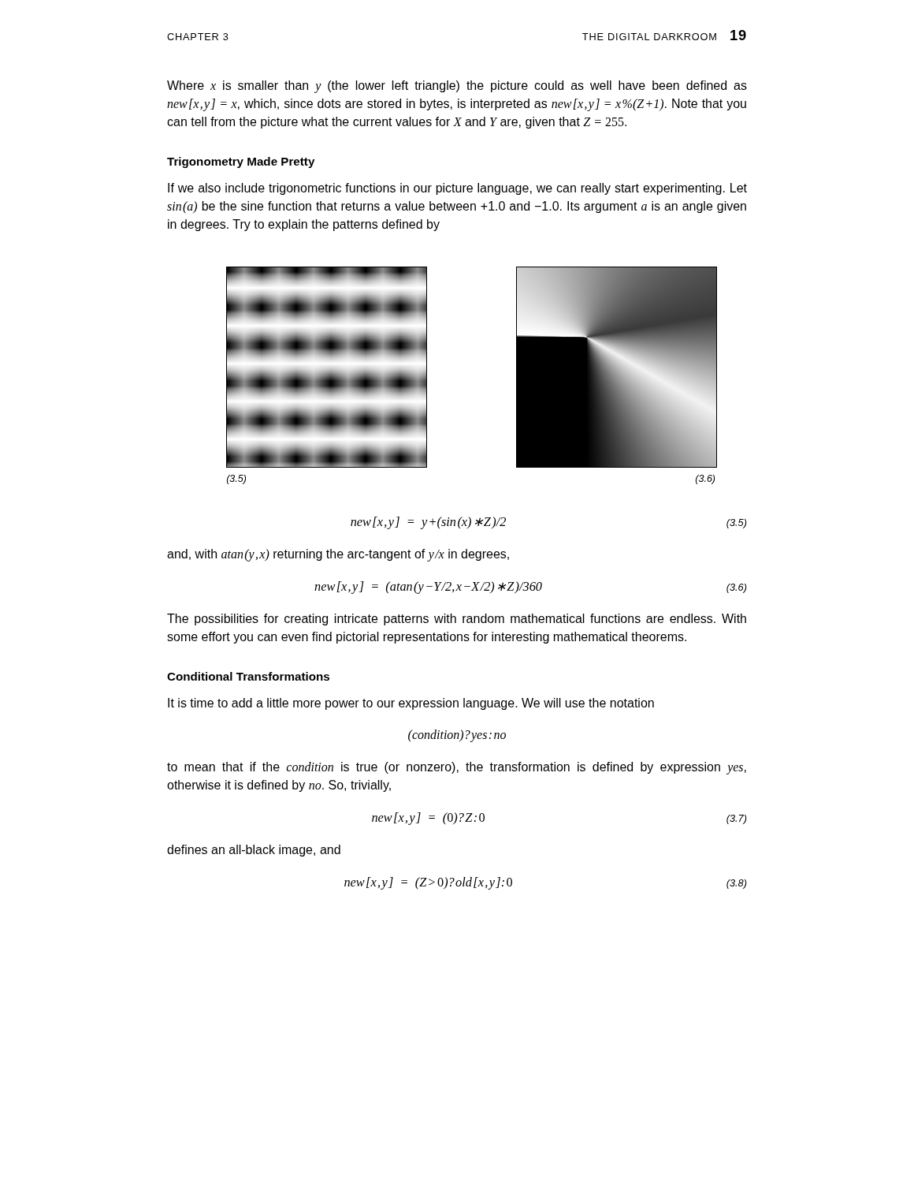Chapter 3 The Digital Darkroom 19
Where x is smaller than y (the lower left triangle) the picture could as well have been defined as new [x , y ] = x, which, since dots are stored in bytes, is interpreted as new [x , y ] = x %(Z +1). Note that you can tell from the picture what the current values for X and Y are, given that Z = 255.
Trigonometry Made Pretty
If we also include trigonometric functions in our picture language, we can really start experimenting. Let sin (a) be the sine function that returns a value between +1.0 and −1.0. Its argument a is an angle given in degrees. Try to explain the patterns defined by
(3.5)
(3.6)
new [x , y ] = y +(sin (x) ∗Z )/2
(3.5)
and, with atan (y , x) returning the arc-tangent of y /x in degrees,
new [x , y ] = (atan (y −Y /2, x −X /2) ∗Z )/360
(3.6)
The possibilities for creating intricate patterns with random mathematical functions are endless. With some effort you can even find pictorial representations for interesting mathematical theorems.
Conditional Transformations
It is time to add a little more power to our expression language. We will use the notation
(condition)? yes : no
to mean that if the condition is true (or nonzero), the transformation is defined by expression yes, otherwise it is defined by no. So, trivially,
new [x , y ] = (0)? Z : 0
(3.7)
defines an all-black image, and
new [x , y ] = (Z > 0)? old [x , y ]: 0
(3.8)